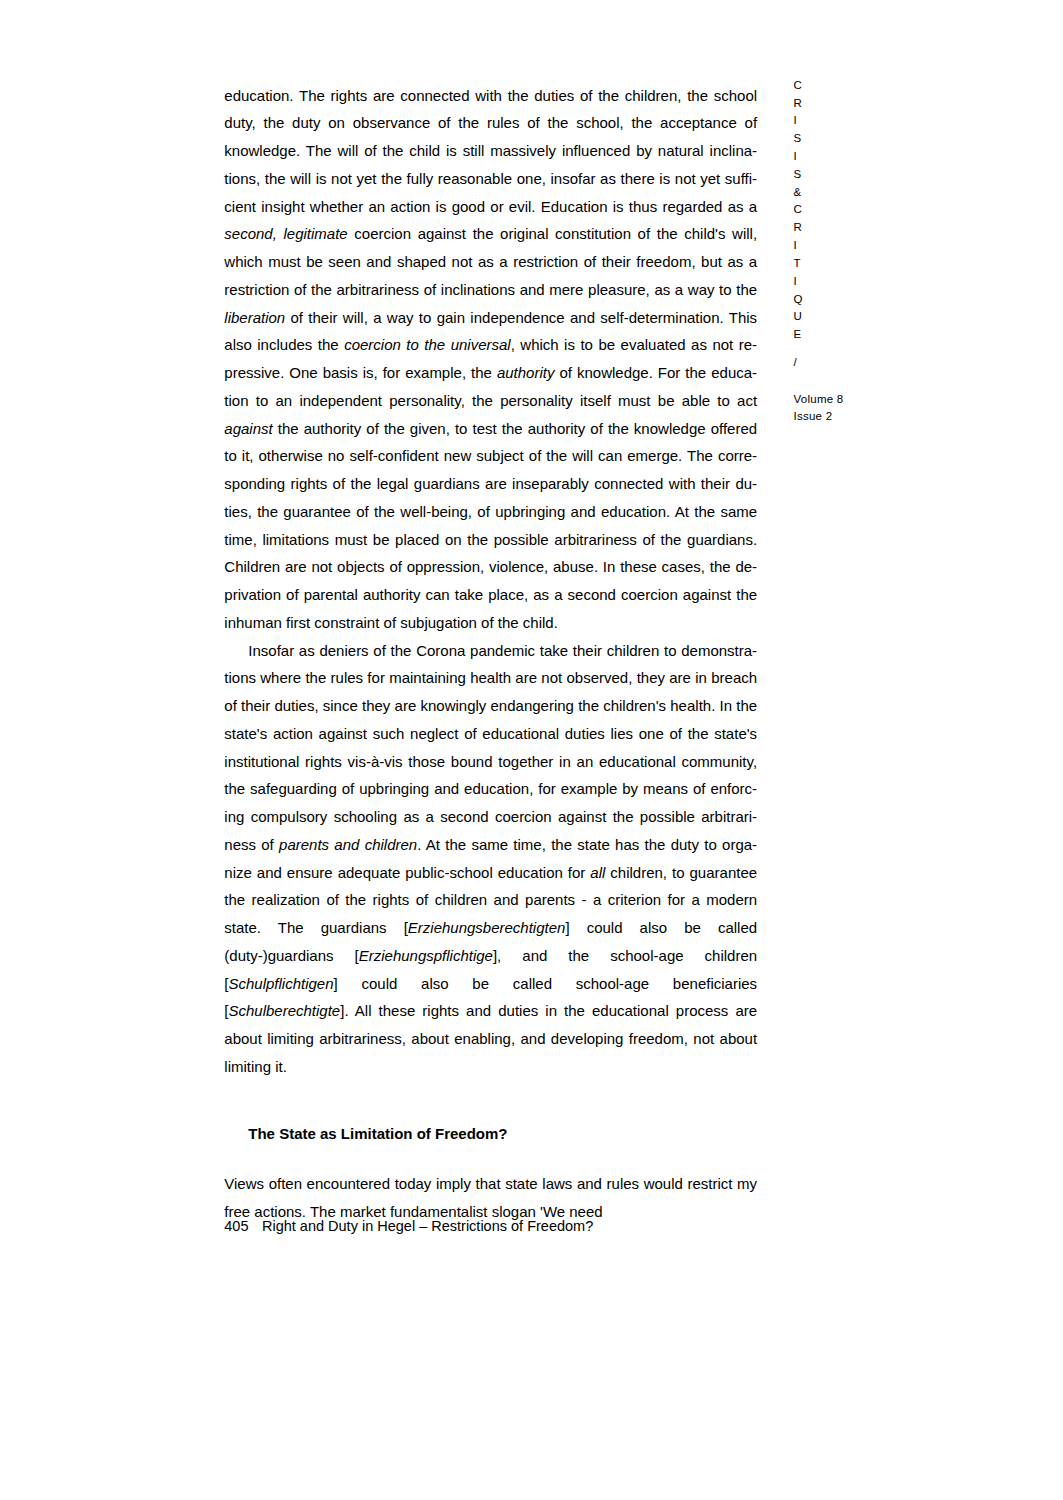C R I S I S & C R I T I Q U E
/
Volume 8
Issue 2
education. The rights are connected with the duties of the children, the school duty, the duty on observance of the rules of the school, the acceptance of knowledge. The will of the child is still massively influenced by natural inclinations, the will is not yet the fully reasonable one, insofar as there is not yet sufficient insight whether an action is good or evil. Education is thus regarded as a second, legitimate coercion against the original constitution of the child's will, which must be seen and shaped not as a restriction of their freedom, but as a restriction of the arbitrariness of inclinations and mere pleasure, as a way to the liberation of their will, a way to gain independence and self-determination. This also includes the coercion to the universal, which is to be evaluated as not repressive. One basis is, for example, the authority of knowledge. For the education to an independent personality, the personality itself must be able to act against the authority of the given, to test the authority of the knowledge offered to it, otherwise no self-confident new subject of the will can emerge. The corresponding rights of the legal guardians are inseparably connected with their duties, the guarantee of the well-being, of upbringing and education. At the same time, limitations must be placed on the possible arbitrariness of the guardians. Children are not objects of oppression, violence, abuse. In these cases, the deprivation of parental authority can take place, as a second coercion against the inhuman first constraint of subjugation of the child.
Insofar as deniers of the Corona pandemic take their children to demonstrations where the rules for maintaining health are not observed, they are in breach of their duties, since they are knowingly endangering the children's health. In the state's action against such neglect of educational duties lies one of the state's institutional rights vis-à-vis those bound together in an educational community, the safeguarding of upbringing and education, for example by means of enforcing compulsory schooling as a second coercion against the possible arbitrariness of parents and children. At the same time, the state has the duty to organize and ensure adequate public-school education for all children, to guarantee the realization of the rights of children and parents - a criterion for a modern state. The guardians [Erziehungsberechtigten] could also be called (duty-)guardians [Erziehungspflichtige], and the school-age children [Schulpflichtigen] could also be called school-age beneficiaries [Schulberechtigte]. All these rights and duties in the educational process are about limiting arbitrariness, about enabling, and developing freedom, not about limiting it.
The State as Limitation of Freedom?
Views often encountered today imply that state laws and rules would restrict my free actions. The market fundamentalist slogan 'We need
405 Right and Duty in Hegel – Restrictions of Freedom?